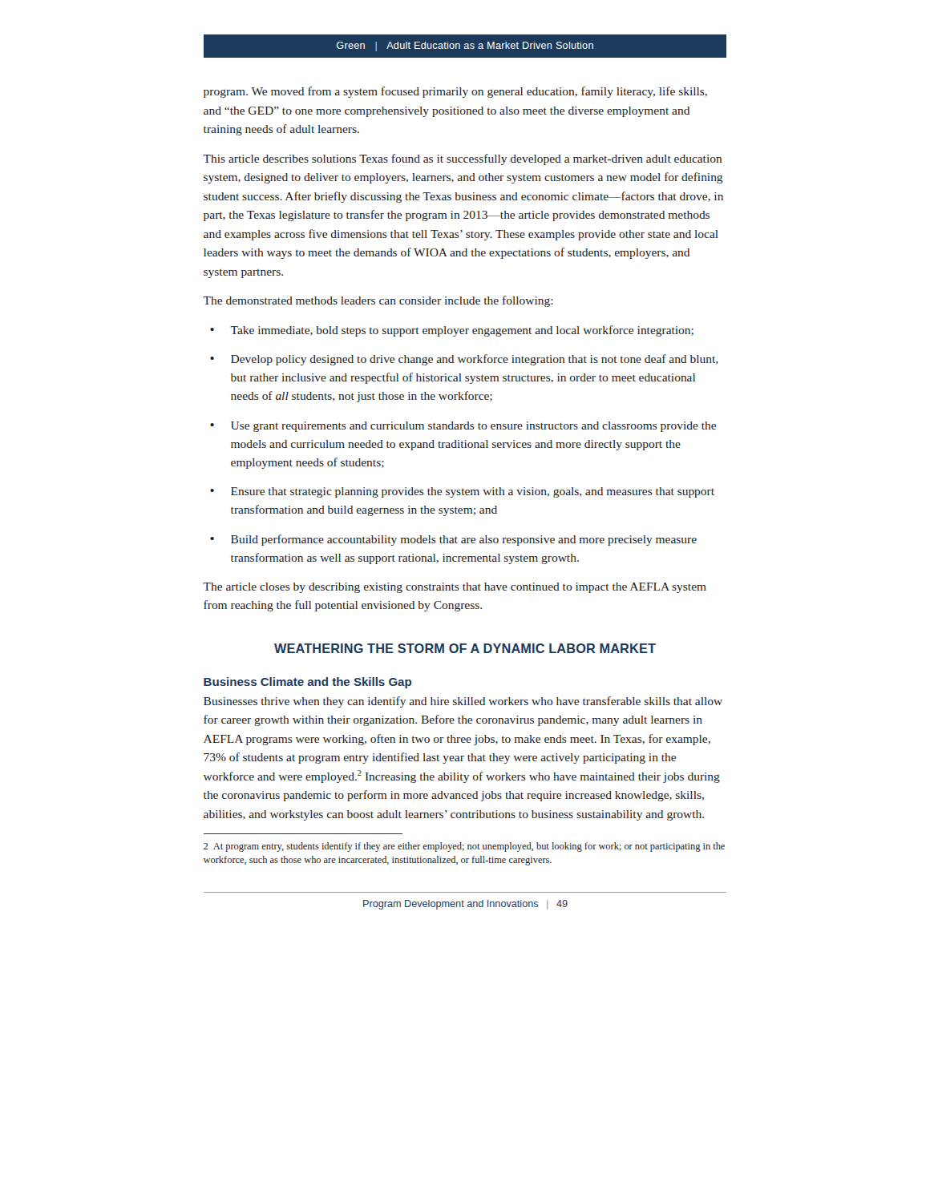Green | Adult Education as a Market Driven Solution
program. We moved from a system focused primarily on general education, family literacy, life skills, and “the GED” to one more comprehensively positioned to also meet the diverse employment and training needs of adult learners.
This article describes solutions Texas found as it successfully developed a market-driven adult education system, designed to deliver to employers, learners, and other system customers a new model for defining student success. After briefly discussing the Texas business and economic climate—factors that drove, in part, the Texas legislature to transfer the program in 2013—the article provides demonstrated methods and examples across five dimensions that tell Texas’ story. These examples provide other state and local leaders with ways to meet the demands of WIOA and the expectations of students, employers, and system partners.
The demonstrated methods leaders can consider include the following:
Take immediate, bold steps to support employer engagement and local workforce integration;
Develop policy designed to drive change and workforce integration that is not tone deaf and blunt, but rather inclusive and respectful of historical system structures, in order to meet educational needs of all students, not just those in the workforce;
Use grant requirements and curriculum standards to ensure instructors and classrooms provide the models and curriculum needed to expand traditional services and more directly support the employment needs of students;
Ensure that strategic planning provides the system with a vision, goals, and measures that support transformation and build eagerness in the system; and
Build performance accountability models that are also responsive and more precisely measure transformation as well as support rational, incremental system growth.
The article closes by describing existing constraints that have continued to impact the AEFLA system from reaching the full potential envisioned by Congress.
WEATHERING THE STORM OF A DYNAMIC LABOR MARKET
Business Climate and the Skills Gap
Businesses thrive when they can identify and hire skilled workers who have transferable skills that allow for career growth within their organization. Before the coronavirus pandemic, many adult learners in AEFLA programs were working, often in two or three jobs, to make ends meet. In Texas, for example, 73% of students at program entry identified last year that they were actively participating in the workforce and were employed.2 Increasing the ability of workers who have maintained their jobs during the coronavirus pandemic to perform in more advanced jobs that require increased knowledge, skills, abilities, and workstyles can boost adult learners’ contributions to business sustainability and growth.
2 At program entry, students identify if they are either employed; not unemployed, but looking for work; or not participating in the workforce, such as those who are incarcerated, institutionalized, or full-time caregivers.
Program Development and Innovations | 49